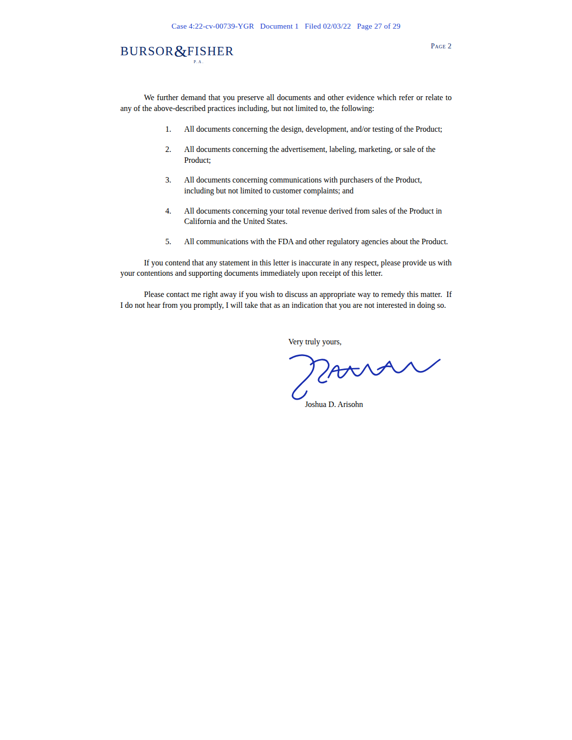Case 4:22-cv-00739-YGR Document 1 Filed 02/03/22 Page 27 of 29
BURSOR&FISHER P.A.
Page 2
We further demand that you preserve all documents and other evidence which refer or relate to any of the above-described practices including, but not limited to, the following:
1. All documents concerning the design, development, and/or testing of the Product;
2. All documents concerning the advertisement, labeling, marketing, or sale of the Product;
3. All documents concerning communications with purchasers of the Product, including but not limited to customer complaints; and
4. All documents concerning your total revenue derived from sales of the Product in California and the United States.
5. All communications with the FDA and other regulatory agencies about the Product.
If you contend that any statement in this letter is inaccurate in any respect, please provide us with your contentions and supporting documents immediately upon receipt of this letter.
Please contact me right away if you wish to discuss an appropriate way to remedy this matter. If I do not hear from you promptly, I will take that as an indication that you are not interested in doing so.
Very truly yours,
Joshua D. Arisohn